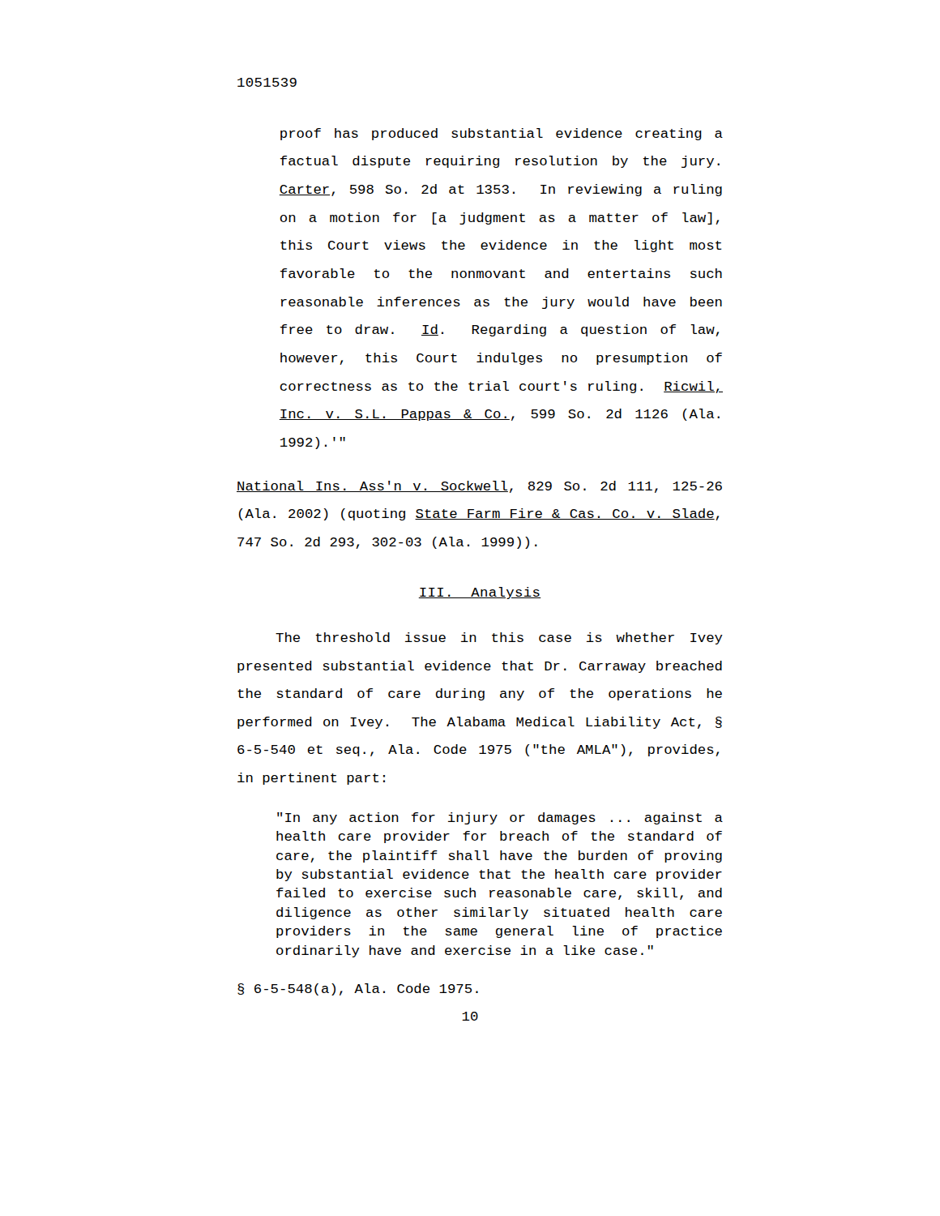1051539
proof has produced substantial evidence creating a factual dispute requiring resolution by the jury. Carter, 598 So. 2d at 1353. In reviewing a ruling on a motion for [a judgment as a matter of law], this Court views the evidence in the light most favorable to the nonmovant and entertains such reasonable inferences as the jury would have been free to draw. Id. Regarding a question of law, however, this Court indulges no presumption of correctness as to the trial court's ruling. Ricwil, Inc. v. S.L. Pappas & Co., 599 So. 2d 1126 (Ala. 1992).'"
National Ins. Ass'n v. Sockwell, 829 So. 2d 111, 125-26 (Ala. 2002) (quoting State Farm Fire & Cas. Co. v. Slade, 747 So. 2d 293, 302-03 (Ala. 1999)).
III. Analysis
The threshold issue in this case is whether Ivey presented substantial evidence that Dr. Carraway breached the standard of care during any of the operations he performed on Ivey. The Alabama Medical Liability Act, § 6-5-540 et seq., Ala. Code 1975 ("the AMLA"), provides, in pertinent part:
"In any action for injury or damages ... against a health care provider for breach of the standard of care, the plaintiff shall have the burden of proving by substantial evidence that the health care provider failed to exercise such reasonable care, skill, and diligence as other similarly situated health care providers in the same general line of practice ordinarily have and exercise in a like case."
§ 6-5-548(a), Ala. Code 1975.
10